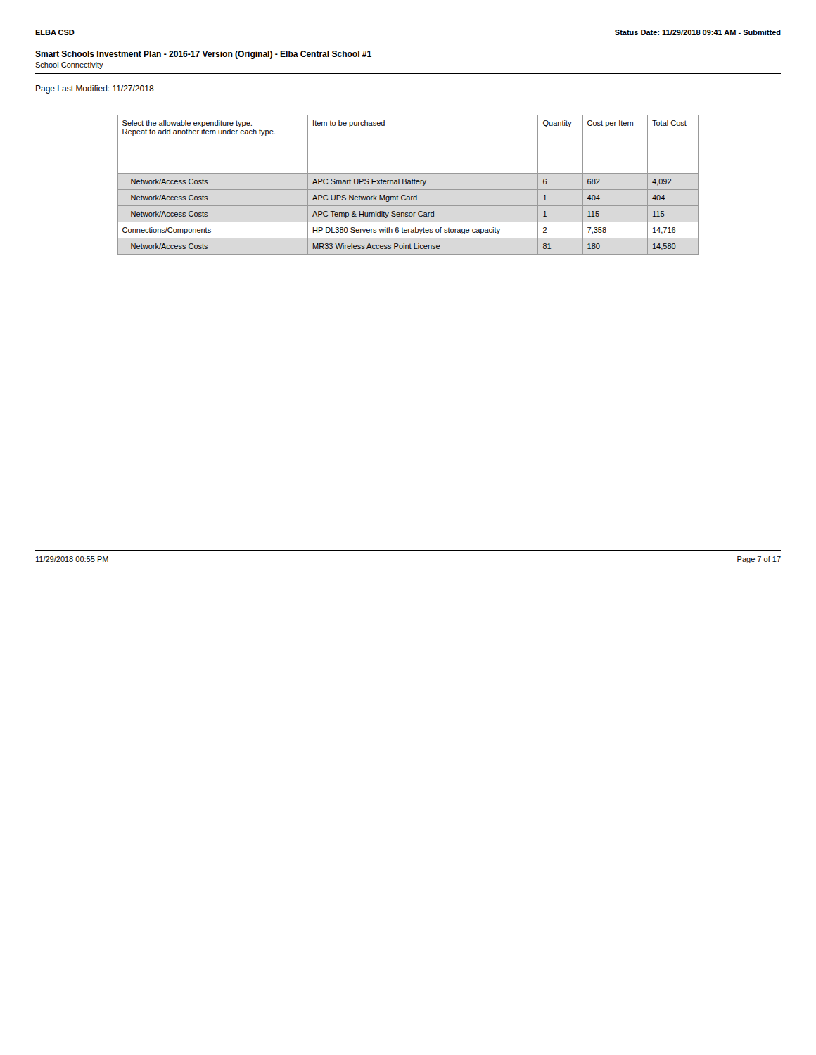ELBA CSD Status Date: 11/29/2018 09:41 AM - Submitted
Smart Schools Investment Plan - 2016-17 Version (Original) - Elba Central School #1
School Connectivity
Page Last Modified: 11/27/2018
| Select the allowable expenditure type. Repeat to add another item under each type. | Item to be purchased | Quantity | Cost per Item | Total Cost |
| --- | --- | --- | --- | --- |
| Network/Access Costs | APC Smart UPS External Battery | 6 | 682 | 4,092 |
| Network/Access Costs | APC UPS Network Mgmt Card | 1 | 404 | 404 |
| Network/Access Costs | APC Temp & Humidity Sensor Card | 1 | 115 | 115 |
| Connections/Components | HP DL380 Servers with 6 terabytes of storage capacity | 2 | 7,358 | 14,716 |
| Network/Access Costs | MR33 Wireless Access Point License | 81 | 180 | 14,580 |
11/29/2018 00:55 PM Page 7 of 17